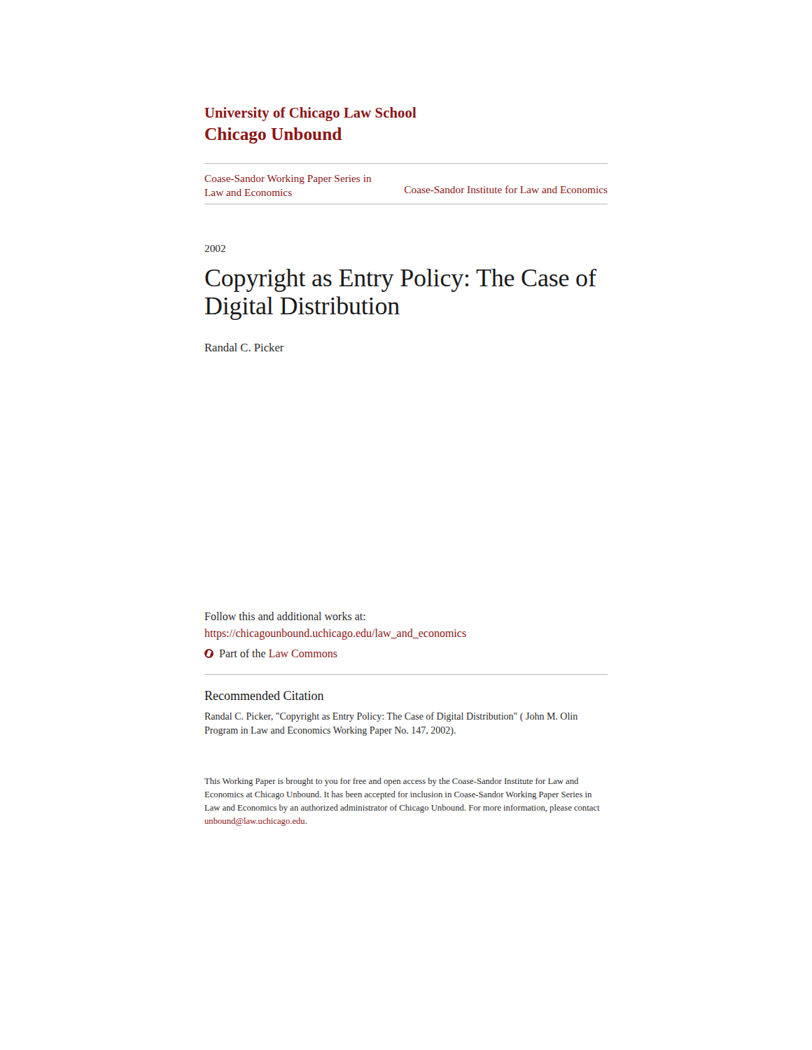University of Chicago Law School
Chicago Unbound
Coase-Sandor Working Paper Series in Law and Economics
Coase-Sandor Institute for Law and Economics
2002
Copyright as Entry Policy: The Case of Digital Distribution
Randal C. Picker
Follow this and additional works at: https://chicagounbound.uchicago.edu/law_and_economics
Part of the Law Commons
Recommended Citation
Randal C. Picker, "Copyright as Entry Policy: The Case of Digital Distribution" ( John M. Olin Program in Law and Economics Working Paper No. 147, 2002).
This Working Paper is brought to you for free and open access by the Coase-Sandor Institute for Law and Economics at Chicago Unbound. It has been accepted for inclusion in Coase-Sandor Working Paper Series in Law and Economics by an authorized administrator of Chicago Unbound. For more information, please contact unbound@law.uchicago.edu.